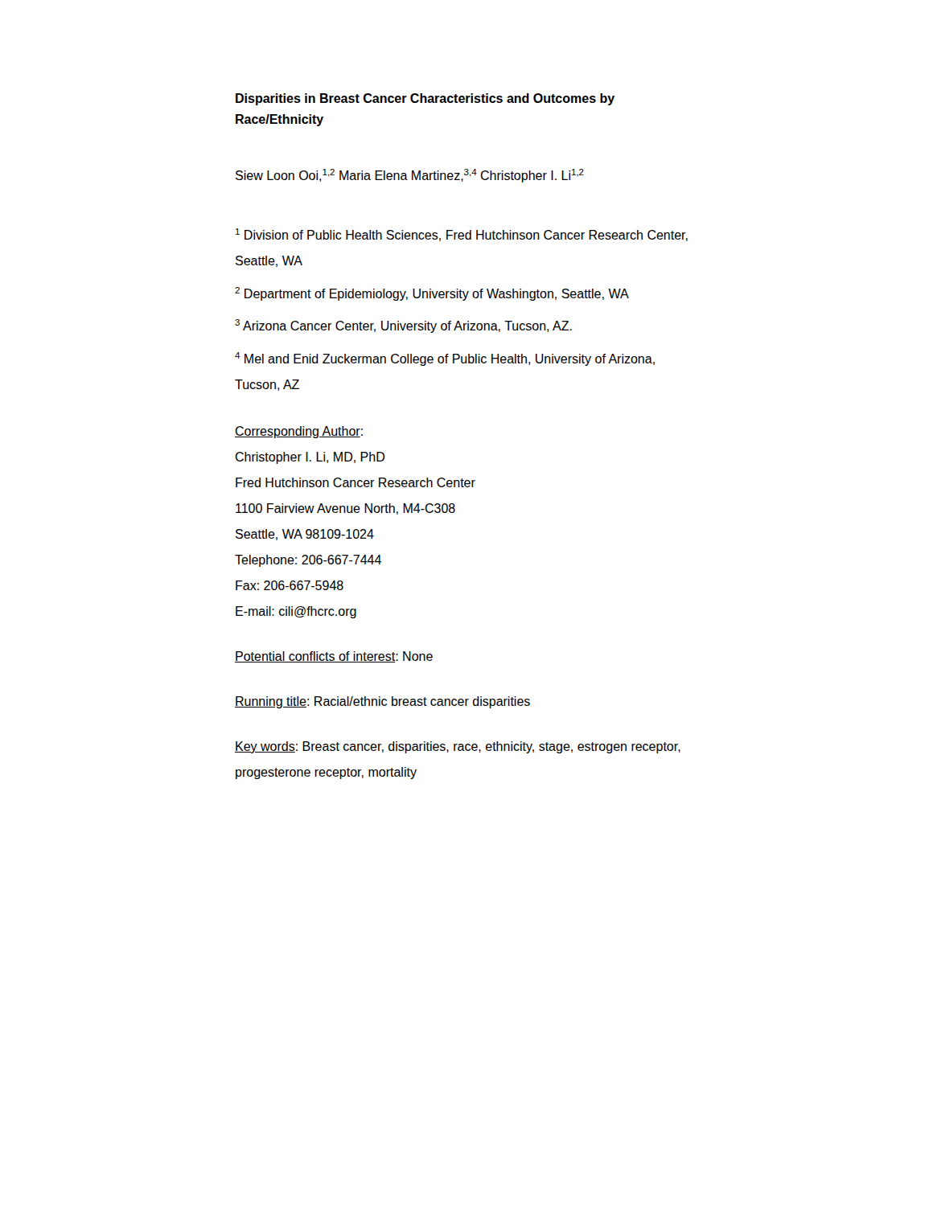Disparities in Breast Cancer Characteristics and Outcomes by Race/Ethnicity
Siew Loon Ooi,1,2 Maria Elena Martinez,3,4 Christopher I. Li1,2
1 Division of Public Health Sciences, Fred Hutchinson Cancer Research Center, Seattle, WA
2 Department of Epidemiology, University of Washington, Seattle, WA
3 Arizona Cancer Center, University of Arizona, Tucson, AZ.
4 Mel and Enid Zuckerman College of Public Health, University of Arizona, Tucson, AZ
Corresponding Author:
Christopher I. Li, MD, PhD
Fred Hutchinson Cancer Research Center
1100 Fairview Avenue North, M4-C308
Seattle, WA 98109-1024
Telephone: 206-667-7444
Fax: 206-667-5948
E-mail: cili@fhcrc.org
Potential conflicts of interest: None
Running title: Racial/ethnic breast cancer disparities
Key words: Breast cancer, disparities, race, ethnicity, stage, estrogen receptor, progesterone receptor, mortality